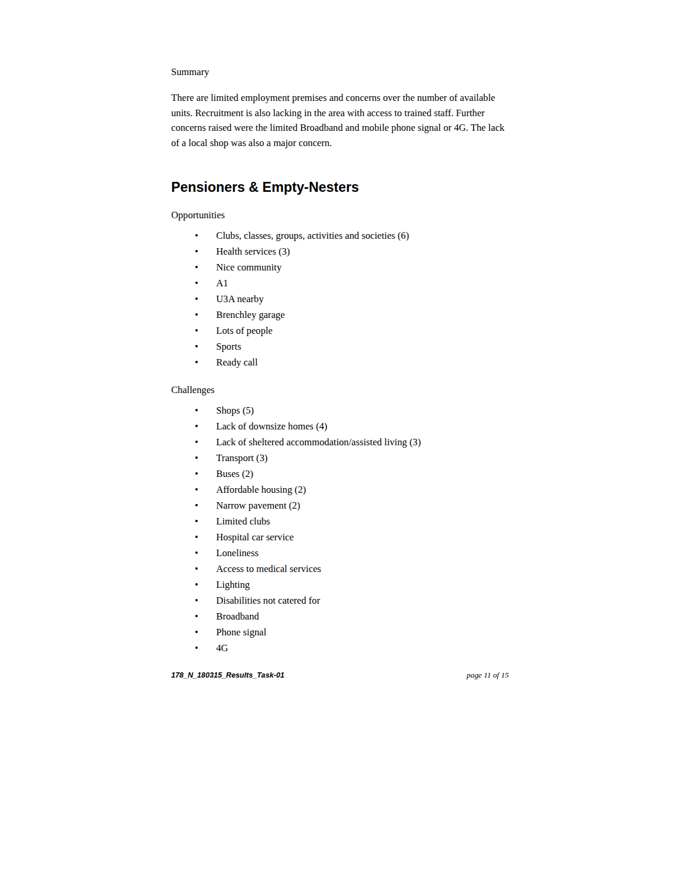Summary
There are limited employment premises and concerns over the number of available units. Recruitment is also lacking in the area with access to trained staff. Further concerns raised were the limited Broadband and mobile phone signal or 4G. The lack of a local shop was also a major concern.
Pensioners & Empty-Nesters
Opportunities
Clubs, classes, groups, activities and societies (6)
Health services (3)
Nice community
A1
U3A nearby
Brenchley garage
Lots of people
Sports
Ready call
Challenges
Shops (5)
Lack of downsize homes (4)
Lack of sheltered accommodation/assisted living (3)
Transport (3)
Buses (2)
Affordable housing (2)
Narrow pavement (2)
Limited clubs
Hospital car service
Loneliness
Access to medical services
Lighting
Disabilities not catered for
Broadband
Phone signal
4G
178_N_180315_Results_Task-01 page 11 of 15